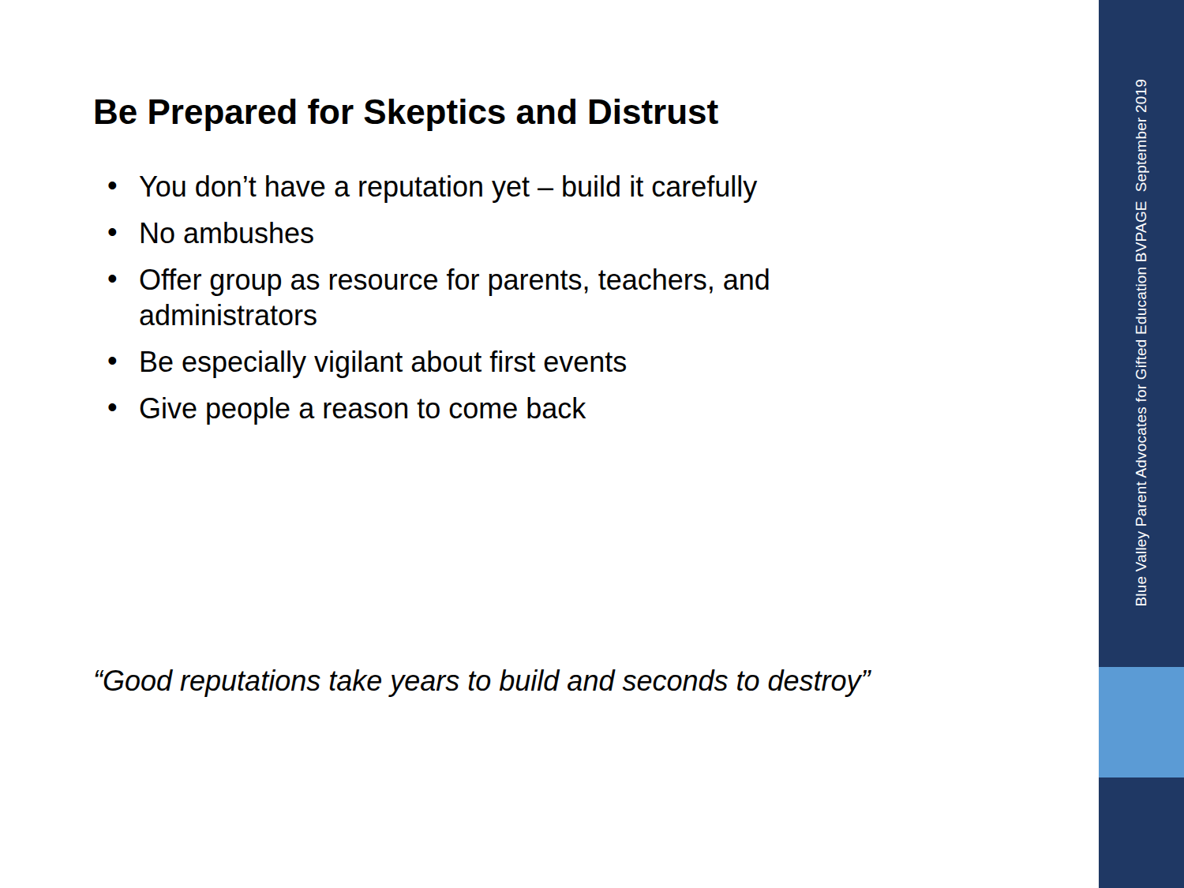Blue Valley Parent Advocates for Gifted Education BVPAGE September 2019
Be Prepared for Skeptics and Distrust
You don’t have a reputation yet – build it carefully
No ambushes
Offer group as resource for parents, teachers, and administrators
Be especially vigilant about first events
Give people a reason to come back
“Good reputations take years to build and seconds to destroy”